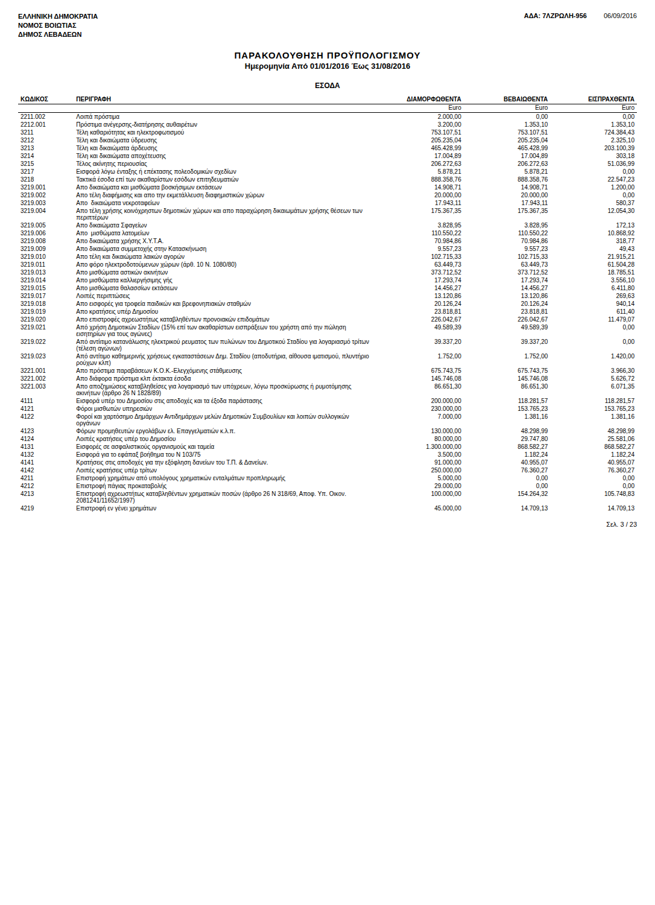ΕΛΛΗΝΙΚΗ ΔΗΜΟΚΡΑΤΙΑ
ΝΟΜΟΣ ΒΟΙΩΤΙΑΣ
ΔΗΜΟΣ ΛΕΒΑΔΕΩΝ
ΑΔΑ: 7ΛΖΡΩΛΗ-956 06/09/2016
ΠΑΡΑΚΟΛΟΥΘΗΣΗ ΠΡΟΫΠΟΛΟΓΙΣΜΟΥ
Ημερομηνία Από 01/01/2016 Έως 31/08/2016
ΕΣΟΔΑ
| ΚΩΔΙΚΟΣ | ΠΕΡΙΓΡΑΦΗ | ΔΙΑΜΟΡΦΩΘΕΝΤΑ | ΒΕΒΑΙΩΘΕΝΤΑ | ΕΙΣΠΡΑΧΘΕΝΤΑ |
| --- | --- | --- | --- | --- |
| | | Euro | Euro | Euro |
| 2211.002 | Λοιπά πρόστιμα | 2.000,00 | 0,00 | 0,00 |
| 2212.001 | Πρόστιμα ανέγερσης-διατήρησης αυθαιρέτων | 3.200,00 | 1.353,10 | 1.353,10 |
| 3211 | Τέλη καθαριότητας και ηλεκτροφωτισμού | 753.107,51 | 753.107,51 | 724.384,43 |
| 3212 | Τέλη και δικαιώματα ύδρευσης | 205.235,04 | 205.235,04 | 2.325,10 |
| 3213 | Τέλη και δικαιώματα άρδευσης | 465.428,99 | 465.428,99 | 203.100,39 |
| 3214 | Τέλη και δικαιώματα αποχέτευσης | 17.004,89 | 17.004,89 | 303,18 |
| 3215 | Τέλος ακίνητης περιουσίας | 206.272,63 | 206.272,63 | 51.036,99 |
| 3217 | Εισφορά λόγω ένταξης ή επέκτασης πολεοδομικών σχεδίων | 5.878,21 | 5.878,21 | 0,00 |
| 3218 | Τακτικά έσοδα επί των ακαθαρίστων εσόδων επιτηδευματιών | 888.358,76 | 888.358,76 | 22.547,23 |
| 3219.001 | Απο δικαιώματα και μισθώματα βοσκήσιμων εκτάσεων | 14.908,71 | 14.908,71 | 1.200,00 |
| 3219.002 | Απο τέλη διαφήμισης και απο την εκμετάλλευση διαφημιστικών χώρων | 20.000,00 | 20.000,00 | 0,00 |
| 3219.003 | Απο δικαιώματα νεκροταφείων | 17.943,11 | 17.943,11 | 580,37 |
| 3219.004 | Απο τέλη χρήσης κοινόχρηστων δημοτικών χώρων και απο παραχώρηση δικαιωμάτων χρήσης θέσεων των περιπτέρων | 175.367,35 | 175.367,35 | 12.054,30 |
| 3219.005 | Απο δικαιώματα Σφαγείων | 3.828,95 | 3.828,95 | 172,13 |
| 3219.006 | Απο μισθώματα λατομείων | 110.550,22 | 110.550,22 | 10.868,92 |
| 3219.008 | Απο δικαιώματα χρήσης Χ.Υ.Τ.Α. | 70.984,86 | 70.984,86 | 318,77 |
| 3219.009 | Απο δικαιώματα συμμετοχής στην Κατασκήνωση | 9.557,23 | 9.557,23 | 49,43 |
| 3219.010 | Απο τέλη και δικαιώματα λαικών αγορών | 102.715,33 | 102.715,33 | 21.915,21 |
| 3219.011 | Απο φόρο ηλεκτροδοτούμενων χώρων (άρθ. 10 Ν. 1080/80) | 63.449,73 | 63.449,73 | 61.504,28 |
| 3219.013 | Απο μισθώματα αστικών ακινήτων | 373.712,52 | 373.712,52 | 18.785,51 |
| 3219.014 | Απο μισθώματα καλλιεργήσιμης γής | 17.293,74 | 17.293,74 | 3.556,10 |
| 3219.015 | Απο μισθώματα θαλασσίων εκτάσεων | 14.456,27 | 14.456,27 | 6.411,80 |
| 3219.017 | Λοιπές περιπτώσεις | 13.120,86 | 13.120,86 | 269,63 |
| 3219.018 | Απο εισφορές για τροφεία παιδικών και βρεφονηπιακών σταθμών | 20.126,24 | 20.126,24 | 940,14 |
| 3219.019 | Απο κρατήσεις υπέρ Δημοσίου | 23.818,81 | 23.818,81 | 611,40 |
| 3219.020 | Απο επιστροφές αχρεωστήτως καταβληθέντων προνοιακών επιδομάτων | 226.042,67 | 226.042,67 | 11.479,07 |
| 3219.021 | Από χρήση Δημοτικών Σταδίων (15% επί των ακαθαρίστων εισπράξεων του χρήστη από την πώληση εισητηρίων για τους αγώνες) | 49.589,39 | 49.589,39 | 0,00 |
| 3219.022 | Από αντίιτιμο κατανάλωσης ηλεκτρικού ρευματος των πυλώνων του Δημοτικού Σταδίου για λογαριασμό τρίτων (τέλεση αγώνων) | 39.337,20 | 39.337,20 | 0,00 |
| 3219.023 | Από αντίτιμο καθημερινής χρήσεως εγκαταστάσεων Δημ. Σταδίου (αποδυτήρια, αίθουσα ιματισμού, πλυντήριο ρούχων κλπ) | 1.752,00 | 1.752,00 | 1.420,00 |
| 3221.001 | Απο πρόστιμα παραβάσεων Κ.Ο.Κ.-Ελεγχόμενης στάθμευσης | 675.743,75 | 675.743,75 | 3.966,30 |
| 3221.002 | Απο διάφορα πρόστιμα κλπ έκτακτα έσοδα | 145.746,08 | 145.746,08 | 5.626,72 |
| 3221.003 | Απο αποζημιώσεις καταβληθείσες για λογαριασμό των υπόχρεων, λόγω προσκύρωσης ή ρυμοτόμησης ακινήτων (άρθρο 26 Ν 1828/89) | 86.651,30 | 86.651,30 | 6.071,35 |
| 4111 | Εισφορά υπέρ του Δημοσίου στις αποδοχές και τα έξοδα παράστασης | 200.000,00 | 118.281,57 | 118.281,57 |
| 4121 | Φόροι μισθωτών υπηρεσιών | 230.000,00 | 153.765,23 | 153.765,23 |
| 4122 | Φοροί και χαρτόσημο Δημάρχων Αντιδημάρχων μελών Δημοτικών Συμβουλίων και λοιπών συλλογικών οργάνων | 7.000,00 | 1.381,16 | 1.381,16 |
| 4123 | Φόρων προμηθευτών εργολάβων ελ. Επαγγελματιών κ.λ.π. | 130.000,00 | 48.298,99 | 48.298,99 |
| 4124 | Λοιπές κρατήσεις υπέρ του Δημοσίου | 80.000,00 | 29.747,80 | 25.581,06 |
| 4131 | Εισφορές σε ασφαλιστικούς οργανισμούς και ταμεία | 1.300.000,00 | 868.582,27 | 868.582,27 |
| 4132 | Εισφορά για το εφάπαξ βοήθημα του Ν 103/75 | 3.500,00 | 1.182,24 | 1.182,24 |
| 4141 | Κρατήσεις στις αποδοχές για την εξόφληση δανείων του Τ.Π. & Δανείων. | 91.000,00 | 40.955,07 | 40.955,07 |
| 4142 | Λοιπές κρατήσεις υπέρ τρίτων | 250.000,00 | 76.360,27 | 76.360,27 |
| 4211 | Επιστροφή χρημάτων από υπολόγους χρηματικών ενταλμάτων προπληρωμής | 5.000,00 | 0,00 | 0,00 |
| 4212 | Επιστροφή πάγιας προκαταβολής | 29.000,00 | 0,00 | 0,00 |
| 4213 | Επιστροφή αχρεωστήτως καταβληθέντων χρηματικών ποσών (άρθρο 26 Ν 318/69, Αποφ. Υπ. Οικον. 2081241/11652/1997) | 100.000,00 | 154.264,32 | 105.748,83 |
| 4219 | Επιστροφή εν γένει χρημάτων | 45.000,00 | 14.709,13 | 14.709,13 |
Σελ. 3 / 23